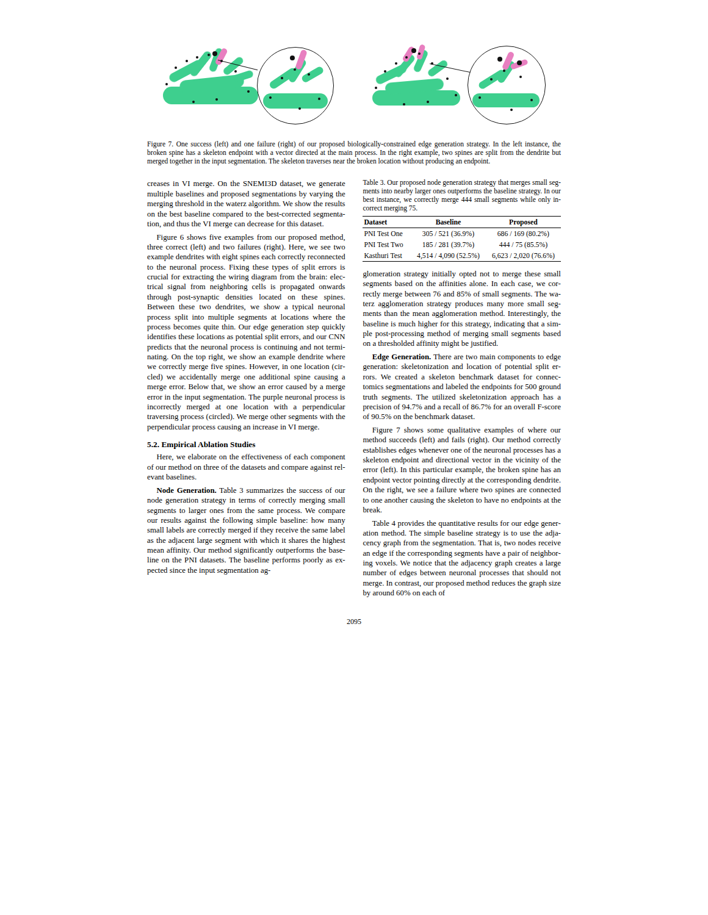Figure 7. One success (left) and one failure (right) of our proposed biologically-constrained edge generation strategy. In the left instance, the broken spine has a skeleton endpoint with a vector directed at the main process. In the right example, two spines are split from the dendrite but merged together in the input segmentation. The skeleton traverses near the broken location without producing an endpoint.
creases in VI merge. On the SNEMI3D dataset, we generate multiple baselines and proposed segmentations by varying the merging threshold in the waterz algorithm. We show the results on the best baseline compared to the best-corrected segmentation, and thus the VI merge can decrease for this dataset.
Figure 6 shows five examples from our proposed method, three correct (left) and two failures (right). Here, we see two example dendrites with eight spines each correctly reconnected to the neuronal process. Fixing these types of split errors is crucial for extracting the wiring diagram from the brain: electrical signal from neighboring cells is propagated onwards through post-synaptic densities located on these spines. Between these two dendrites, we show a typical neuronal process split into multiple segments at locations where the process becomes quite thin. Our edge generation step quickly identifies these locations as potential split errors, and our CNN predicts that the neuronal process is continuing and not terminating. On the top right, we show an example dendrite where we correctly merge five spines. However, in one location (circled) we accidentally merge one additional spine causing a merge error. Below that, we show an error caused by a merge error in the input segmentation. The purple neuronal process is incorrectly merged at one location with a perpendicular traversing process (circled). We merge other segments with the perpendicular process causing an increase in VI merge.
5.2. Empirical Ablation Studies
Here, we elaborate on the effectiveness of each component of our method on three of the datasets and compare against relevant baselines.
Node Generation. Table 3 summarizes the success of our node generation strategy in terms of correctly merging small segments to larger ones from the same process. We compare our results against the following simple baseline: how many small labels are correctly merged if they receive the same label as the adjacent large segment with which it shares the highest mean affinity. Our method significantly outperforms the baseline on the PNI datasets. The baseline performs poorly as expected since the input segmentation ag-
Table 3. Our proposed node generation strategy that merges small segments into nearby larger ones outperforms the baseline strategy. In our best instance, we correctly merge 444 small segments while only incorrect merging 75.
| Dataset | Baseline | Proposed |
| --- | --- | --- |
| PNI Test One | 305 / 521 (36.9%) | 686 / 169 (80.2%) |
| PNI Test Two | 185 / 281 (39.7%) | 444 / 75 (85.5%) |
| Kasthuri Test | 4,514 / 4,090 (52.5%) | 6,623 / 2,020 (76.6%) |
glomeration strategy initially opted not to merge these small segments based on the affinities alone. In each case, we correctly merge between 76 and 85% of small segments. The waterz agglomeration strategy produces many more small segments than the mean agglomeration method. Interestingly, the baseline is much higher for this strategy, indicating that a simple post-processing method of merging small segments based on a thresholded affinity might be justified.
Edge Generation. There are two main components to edge generation: skeletonization and location of potential split errors. We created a skeleton benchmark dataset for connectomics segmentations and labeled the endpoints for 500 ground truth segments. The utilized skeletonization approach has a precision of 94.7% and a recall of 86.7% for an overall F-score of 90.5% on the benchmark dataset.
Figure 7 shows some qualitative examples of where our method succeeds (left) and fails (right). Our method correctly establishes edges whenever one of the neuronal processes has a skeleton endpoint and directional vector in the vicinity of the error (left). In this particular example, the broken spine has an endpoint vector pointing directly at the corresponding dendrite. On the right, we see a failure where two spines are connected to one another causing the skeleton to have no endpoints at the break.
Table 4 provides the quantitative results for our edge generation method. The simple baseline strategy is to use the adjacency graph from the segmentation. That is, two nodes receive an edge if the corresponding segments have a pair of neighboring voxels. We notice that the adjacency graph creates a large number of edges between neuronal processes that should not merge. In contrast, our proposed method reduces the graph size by around 60% on each of
2095